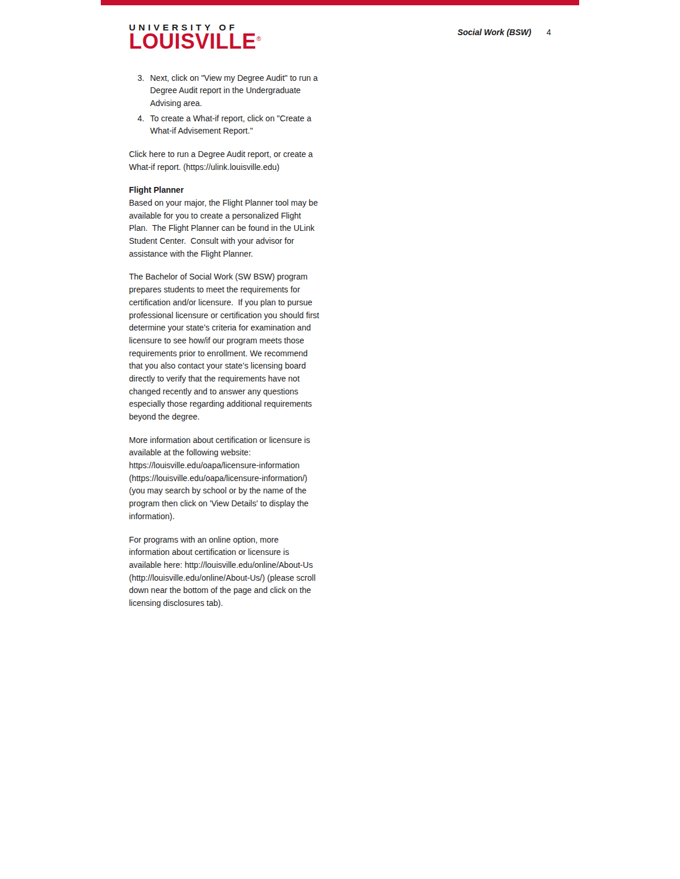UNIVERSITY OF
LOUISVILLE®
Social Work (BSW) 4
Next, click on "View my Degree Audit" to run a Degree Audit report in the Undergraduate Advising area.
To create a What-if report, click on "Create a What-if Advisement Report."
Click here to run a Degree Audit report, or create a What-if report. (https://ulink.louisville.edu)
Flight Planner
Based on your major, the Flight Planner tool may be available for you to create a personalized Flight Plan. The Flight Planner can be found in the ULink Student Center. Consult with your advisor for assistance with the Flight Planner.
The Bachelor of Social Work (SW BSW) program prepares students to meet the requirements for certification and/or licensure. If you plan to pursue professional licensure or certification you should first determine your state’s criteria for examination and licensure to see how/if our program meets those requirements prior to enrollment. We recommend that you also contact your state’s licensing board directly to verify that the requirements have not changed recently and to answer any questions especially those regarding additional requirements beyond the degree.
More information about certification or licensure is available at the following website: https://louisville.edu/oapa/licensure-information (https://louisville.edu/oapa/licensure-information/) (you may search by school or by the name of the program then click on 'View Details' to display the information).
For programs with an online option, more information about certification or licensure is available here: http://louisville.edu/online/About-Us (http://louisville.edu/online/About-Us/) (please scroll down near the bottom of the page and click on the licensing disclosures tab).